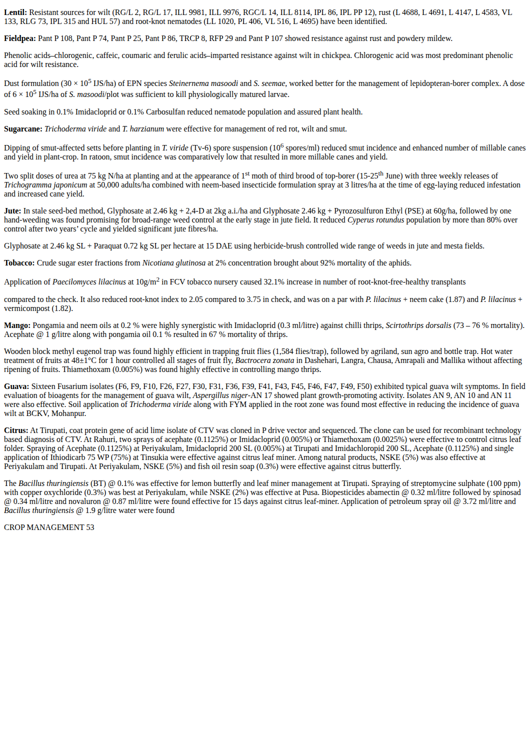Lentil: Resistant sources for wilt (RG/L 2, RG/L 17, ILL 9981, ILL 9976, RGC/L 14, ILL 8114, IPL 86, IPL PP 12), rust (L 4688, L 4691, L 4147, L 4583, VL 133, RLG 73, IPL 315 and HUL 57) and root-knot nematodes (LL 1020, PL 406, VL 516, L 4695) have been identified.
Fieldpea: Pant P 108, Pant P 74, Pant P 25, Pant P 86, TRCP 8, RFP 29 and Pant P 107 showed resistance against rust and powdery mildew.
Phenolic acids–chlorogenic, caffeic, coumaric and ferulic acids–imparted resistance against wilt in chickpea. Chlorogenic acid was most predominant phenolic acid for wilt resistance.
Dust formulation (30 × 105 IJS/ha) of EPN species Steinernema masoodi and S. seemae, worked better for the management of lepidopteran-borer complex. A dose of 6 × 105 IJS/ha of S. masoodi/plot was sufficient to kill physiologically matured larvae.
Seed soaking in 0.1% Imidacloprid or 0.1% Carbosulfan reduced nematode population and assured plant health.
Sugarcane: Trichoderma viride and T. harzianum were effective for management of red rot, wilt and smut.
Dipping of smut-affected setts before planting in T. viride (Tv-6) spore suspension (106 spores/ml) reduced smut incidence and enhanced number of millable canes and yield in plant-crop. In ratoon, smut incidence was comparatively low that resulted in more millable canes and yield.
Two split doses of urea at 75 kg N/ha at planting and at the appearance of 1st moth of third brood of top-borer (15-25th June) with three weekly releases of Trichogramma japonicum at 50,000 adults/ha combined with neem-based insecticide formulation spray at 3 litres/ha at the time of egg-laying reduced infestation and increased cane yield.
Jute: In stale seed-bed method, Glyphosate at 2.46 kg + 2,4-D at 2kg a.i./ha and Glyphosate 2.46 kg + Pyrozosulfuron Ethyl (PSE) at 60g/ha, followed by one hand-weeding was found promising for broad-range weed control at the early stage in jute field. It reduced Cyperus rotundus population by more than 80% over control after two years’ cycle and yielded significant jute fibres/ha.
Glyphosate at 2.46 kg SL + Paraquat 0.72 kg SL per hectare at 15 DAE using herbicide-brush controlled wide range of weeds in jute and mesta fields.
Tobacco: Crude sugar ester fractions from Nicotiana glutinosa at 2% concentration brought about 92% mortality of the aphids.
Application of Paecilomyces lilacinus at 10g/m2 in FCV tobacco nursery caused 32.1% increase in number of root-knot-free-healthy transplants
compared to the check. It also reduced root-knot index to 2.05 compared to 3.75 in check, and was on a par with P. lilacinus + neem cake (1.87) and P. lilacinus + vermicompost (1.82).
Mango: Pongamia and neem oils at 0.2 % were highly synergistic with Imidacloprid (0.3 ml/litre) against chilli thrips, Scirtothrips dorsalis (73 – 76 % mortality). Acephate @ 1 g/litre along with pongamia oil 0.1 % resulted in 67 % mortality of thrips.
Wooden block methyl eugenol trap was found highly efficient in trapping fruit flies (1,584 flies/trap), followed by agriland, sun agro and bottle trap. Hot water treatment of fruits at 48±1°C for 1 hour controlled all stages of fruit fly, Bactrocera zonata in Dashehari, Langra, Chausa, Amrapali and Mallika without affecting ripening of fruits. Thiamethoxam (0.005%) was found highly effective in controlling mango thrips.
Guava: Sixteen Fusarium isolates (F6, F9, F10, F26, F27, F30, F31, F36, F39, F41, F43, F45, F46, F47, F49, F50) exhibited typical guava wilt symptoms. In field evaluation of bioagents for the management of guava wilt, Aspergillus niger-AN 17 showed plant growth-promoting activity. Isolates AN 9, AN 10 and AN 11 were also effective. Soil application of Trichoderma viride along with FYM applied in the root zone was found most effective in reducing the incidence of guava wilt at BCKV, Mohanpur.
Citrus: At Tirupati, coat protein gene of acid lime isolate of CTV was cloned in P drive vector and sequenced. The clone can be used for recombinant technology based diagnosis of CTV. At Rahuri, two sprays of acephate (0.1125%) or Imidacloprid (0.005%) or Thiamethoxam (0.0025%) were effective to control citrus leaf folder. Spraying of Acephate (0.1125%) at Periyakulam, Imidacloprid 200 SL (0.005%) at Tirupati and Imidachloropid 200 SL, Acephate (0.1125%) and single application of Ithiodicarb 75 WP (75%) at Tinsukia were effective against citrus leaf miner. Among natural products, NSKE (5%) was also effective at Periyakulam and Tirupati. At Periyakulam, NSKE (5%) and fish oil resin soap (0.3%) were effective against citrus butterfly.
The Bacillus thuringiensis (BT) @ 0.1% was effective for lemon butterfly and leaf miner management at Tirupati. Spraying of streptomycine sulphate (100 ppm) with copper oxychloride (0.3%) was best at Periyakulam, while NSKE (2%) was effective at Pusa. Biopesticides abamectin @ 0.32 ml/litre followed by spinosad @ 0.34 ml/litre and novaluron @ 0.87 ml/litre were found effective for 15 days against citrus leaf-miner. Application of petroleum spray oil @ 3.72 ml/litre and Bacillus thuringiensis @ 1.9 g/litre water were found
CROP MANAGEMENT 53